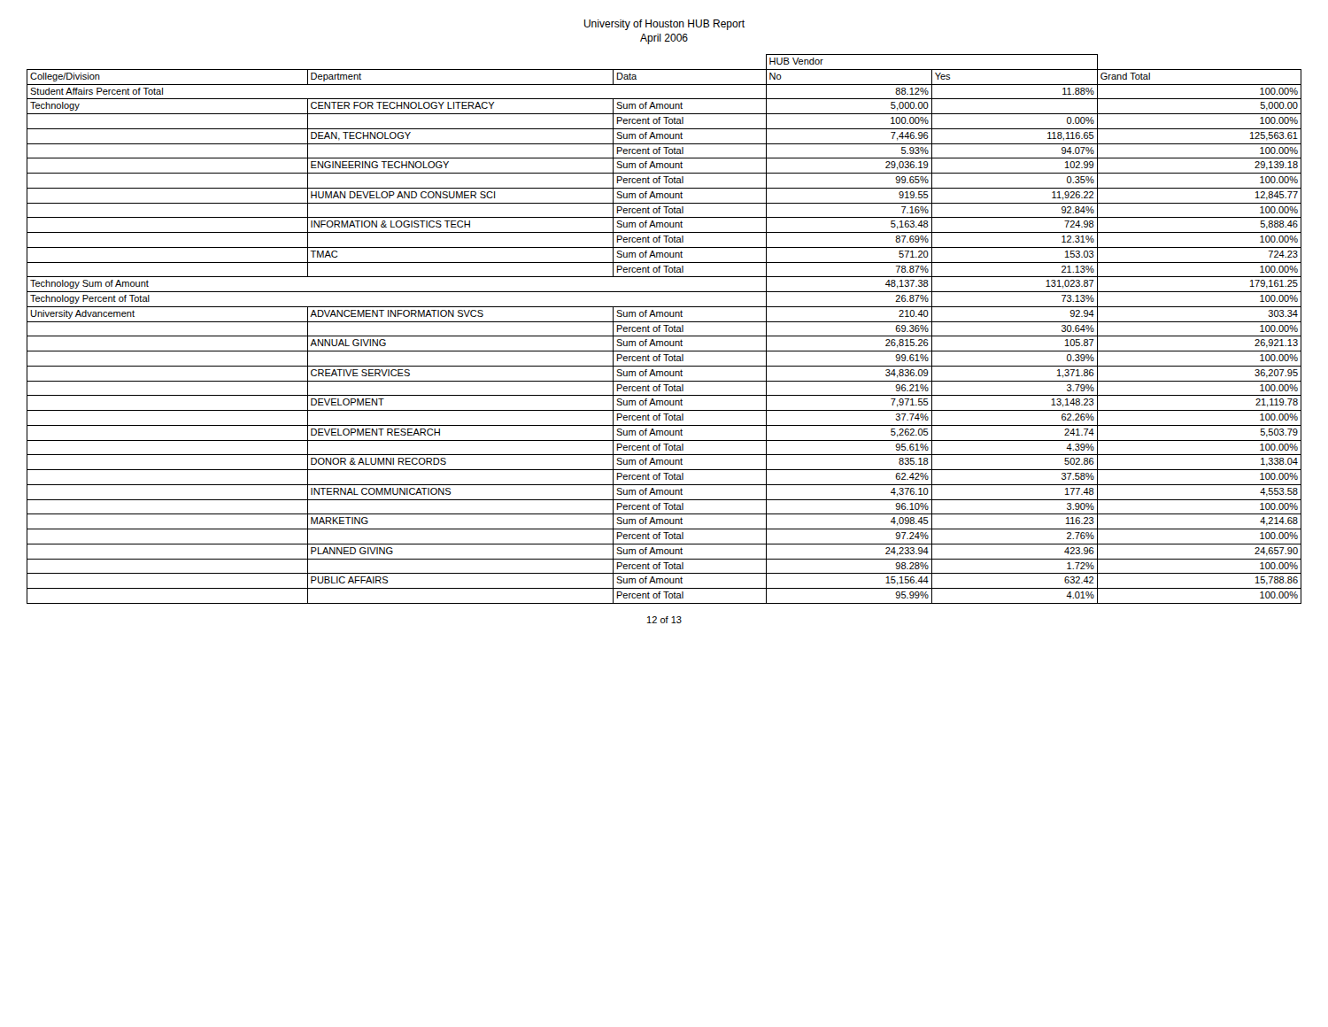University of Houston HUB Report
April 2006
| | | | HUB Vendor | |
| --- | --- | --- | --- | --- |
| College/Division | Department | Data | No | Yes | Grand Total |
| Student Affairs Percent of Total | 88.12% | 11.88% | 100.00% |
| Technology | CENTER FOR TECHNOLOGY LITERACY | Sum of Amount | 5,000.00 | | 5,000.00 |
| | | Percent of Total | 100.00% | 0.00% | 100.00% |
| | DEAN, TECHNOLOGY | Sum of Amount | 7,446.96 | 118,116.65 | 125,563.61 |
| | | Percent of Total | 5.93% | 94.07% | 100.00% |
| | ENGINEERING TECHNOLOGY | Sum of Amount | 29,036.19 | 102.99 | 29,139.18 |
| | | Percent of Total | 99.65% | 0.35% | 100.00% |
| | HUMAN DEVELOP AND CONSUMER SCI | Sum of Amount | 919.55 | 11,926.22 | 12,845.77 |
| | | Percent of Total | 7.16% | 92.84% | 100.00% |
| | INFORMATION & LOGISTICS TECH | Sum of Amount | 5,163.48 | 724.98 | 5,888.46 |
| | | Percent of Total | 87.69% | 12.31% | 100.00% |
| | TMAC | Sum of Amount | 571.20 | 153.03 | 724.23 |
| | | Percent of Total | 78.87% | 21.13% | 100.00% |
| Technology Sum of Amount | 48,137.38 | 131,023.87 | 179,161.25 |
| Technology Percent of Total | 26.87% | 73.13% | 100.00% |
| University Advancement | ADVANCEMENT INFORMATION SVCS | Sum of Amount | 210.40 | 92.94 | 303.34 |
| | | Percent of Total | 69.36% | 30.64% | 100.00% |
| | ANNUAL GIVING | Sum of Amount | 26,815.26 | 105.87 | 26,921.13 |
| | | Percent of Total | 99.61% | 0.39% | 100.00% |
| | CREATIVE SERVICES | Sum of Amount | 34,836.09 | 1,371.86 | 36,207.95 |
| | | Percent of Total | 96.21% | 3.79% | 100.00% |
| | DEVELOPMENT | Sum of Amount | 7,971.55 | 13,148.23 | 21,119.78 |
| | | Percent of Total | 37.74% | 62.26% | 100.00% |
| | DEVELOPMENT RESEARCH | Sum of Amount | 5,262.05 | 241.74 | 5,503.79 |
| | | Percent of Total | 95.61% | 4.39% | 100.00% |
| | DONOR & ALUMNI RECORDS | Sum of Amount | 835.18 | 502.86 | 1,338.04 |
| | | Percent of Total | 62.42% | 37.58% | 100.00% |
| | INTERNAL COMMUNICATIONS | Sum of Amount | 4,376.10 | 177.48 | 4,553.58 |
| | | Percent of Total | 96.10% | 3.90% | 100.00% |
| | MARKETING | Sum of Amount | 4,098.45 | 116.23 | 4,214.68 |
| | | Percent of Total | 97.24% | 2.76% | 100.00% |
| | PLANNED GIVING | Sum of Amount | 24,233.94 | 423.96 | 24,657.90 |
| | | Percent of Total | 98.28% | 1.72% | 100.00% |
| | PUBLIC AFFAIRS | Sum of Amount | 15,156.44 | 632.42 | 15,788.86 |
| | | Percent of Total | 95.99% | 4.01% | 100.00% |
12 of 13